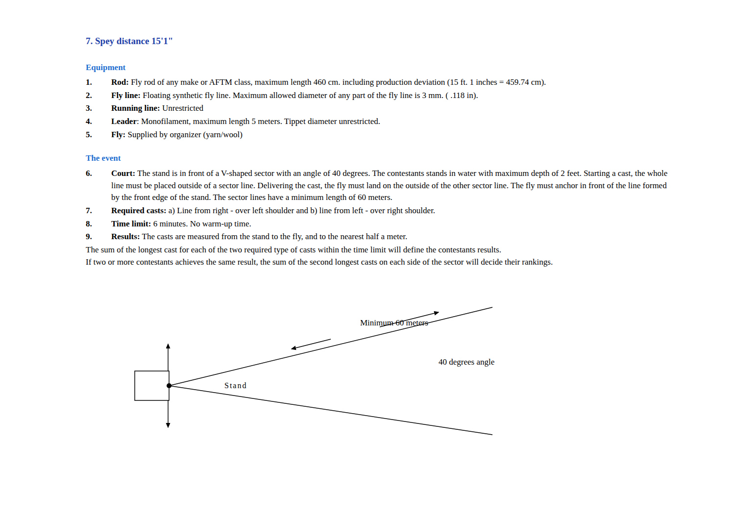7. Spey distance 15'1"
Equipment
1. Rod: Fly rod of any make or AFTM class, maximum length 460 cm. including production deviation (15 ft. 1 inches = 459.74 cm).
2. Fly line: Floating synthetic fly line. Maximum allowed diameter of any part of the fly line is 3 mm. ( .118 in).
3. Running line: Unrestricted
4. Leader: Monofilament, maximum length 5 meters. Tippet diameter unrestricted.
5. Fly: Supplied by organizer (yarn/wool)
The event
6. Court: The stand is in front of a V-shaped sector with an angle of 40 degrees. The contestants stands in water with maximum depth of 2 feet. Starting a cast, the whole line must be placed outside of a sector line. Delivering the cast, the fly must land on the outside of the other sector line. The fly must anchor in front of the line formed by the front edge of the stand. The sector lines have a minimum length of 60 meters.
7. Required casts: a) Line from right - over left shoulder and b) line from left - over right shoulder.
8. Time limit: 6 minutes. No warm-up time.
9. Results: The casts are measured from the stand to the fly, and to the nearest half a meter.
The sum of the longest cast for each of the two required type of casts within the time limit will define the contestants results.
If two or more contestants achieves the same result, the sum of the second longest casts on each side of the sector will decide their rankings.
Minimum 60 meters
40 degrees angle
Stand